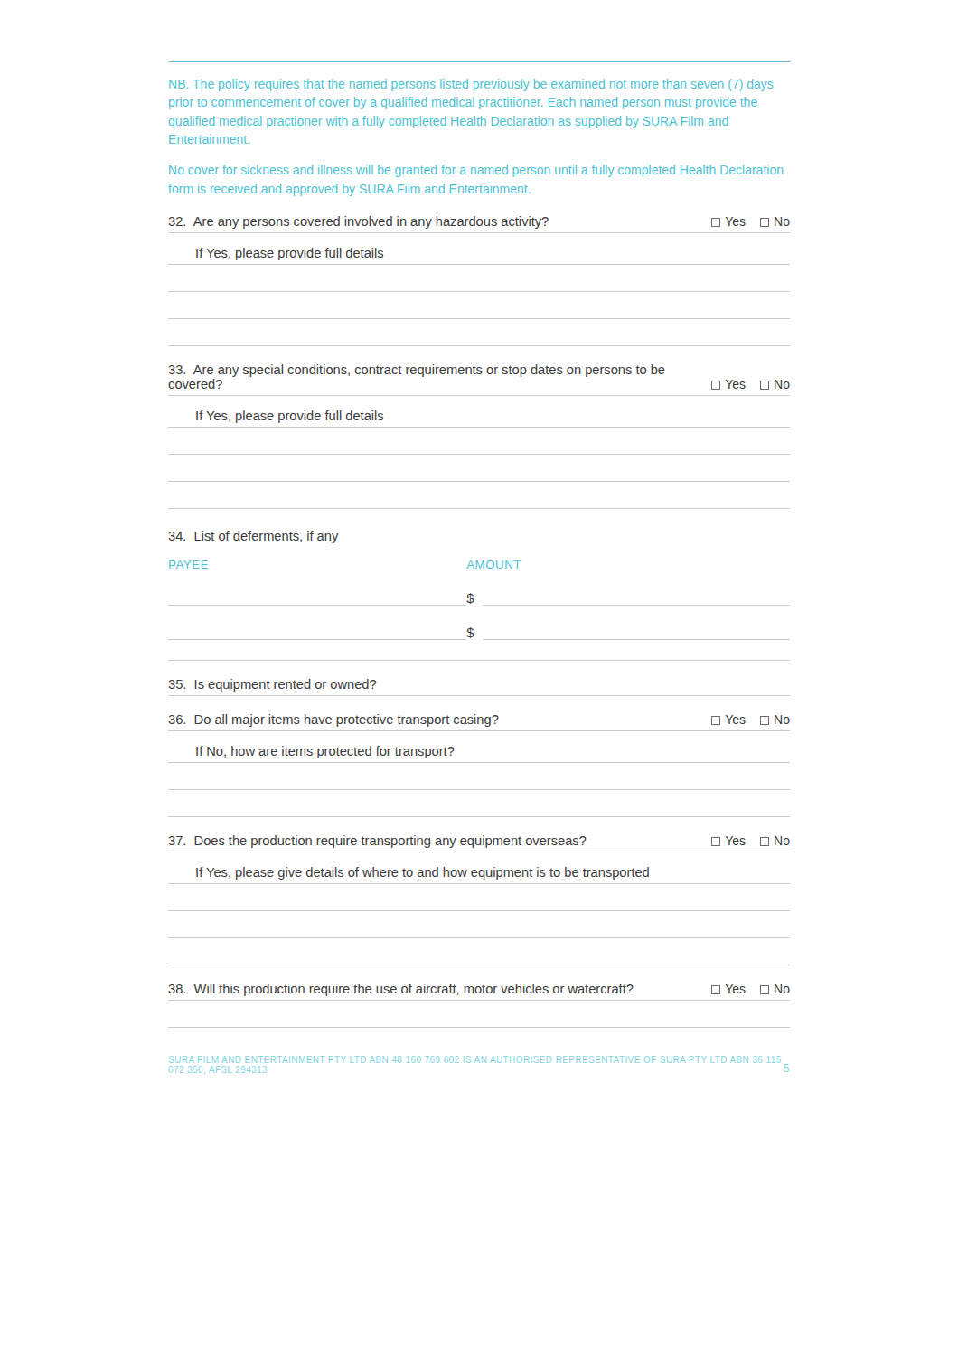NB. The policy requires that the named persons listed previously be examined not more than seven (7) days prior to commencement of cover by a qualified medical practitioner. Each named person must provide the qualified medical practioner with a fully completed Health Declaration as supplied by SURA Film and Entertainment.
No cover for sickness and illness will be granted for a named person until a fully completed Health Declaration form is received and approved by SURA Film and Entertainment.
32. Are any persons covered involved in any hazardous activity?
Yes No
If Yes, please provide full details
33. Are any special conditions, contract requirements or stop dates on persons to be covered?
Yes No
If Yes, please provide full details
34. List of deferments, if any
Payee
Amount
$
$
35. Is equipment rented or owned?
36. Do all major items have protective transport casing?
Yes No
If No, how are items protected for transport?
37. Does the production require transporting any equipment overseas?
Yes No
If Yes, please give details of where to and how equipment is to be transported
38. Will this production require the use of aircraft, motor vehicles or watercraft?
Yes No
SURA FILM AND ENTERTAINMENT PTY LTD ABN 48 160 769 602 IS AN AUTHORISED REPRESENTATIVE OF SURA PTY LTD ABN 36 115 672 350, AFSL 294313
5